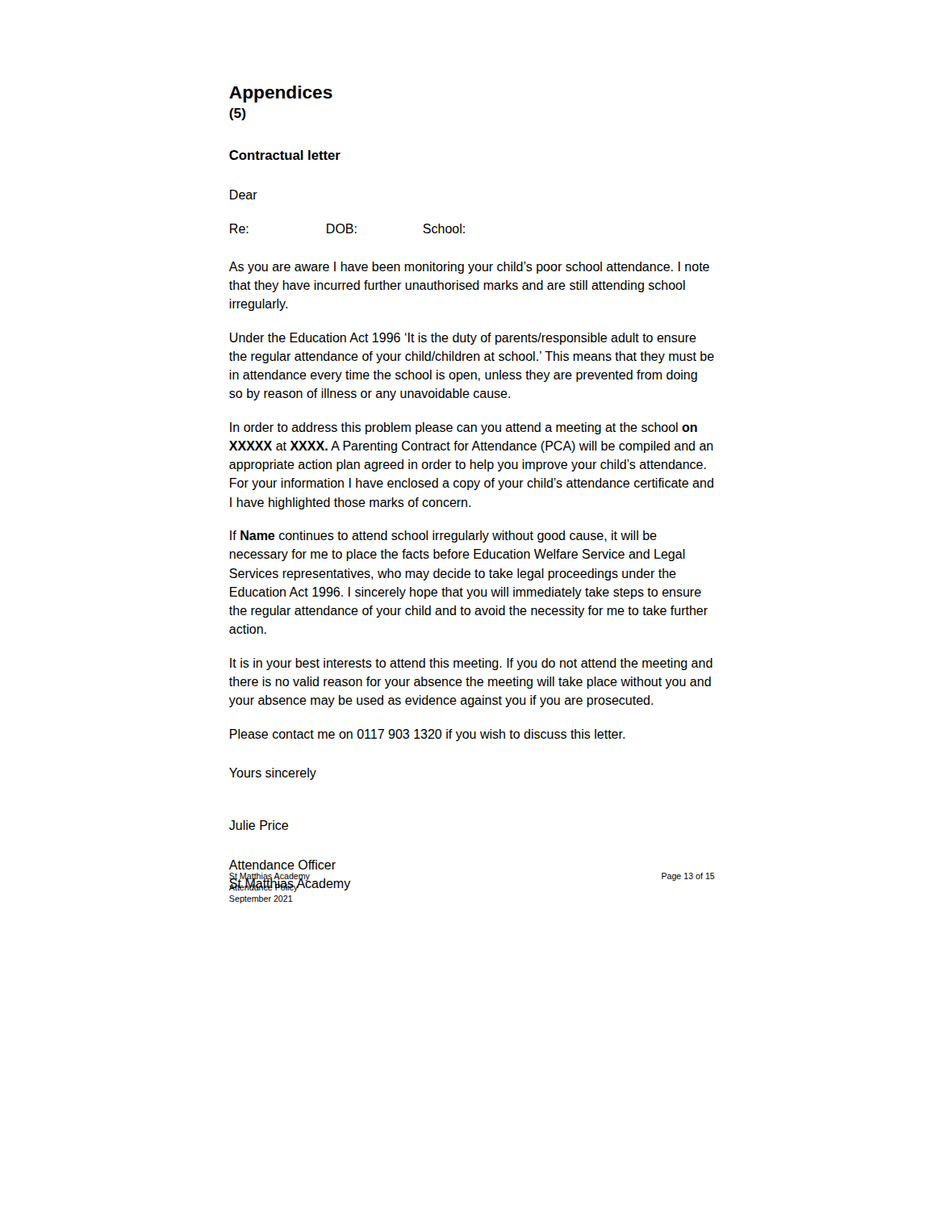Appendices
(5)
Contractual letter
Dear
Re: DOB: School:
As you are aware I have been monitoring your child’s poor school attendance. I note that they have incurred further unauthorised marks and are still attending school irregularly.
Under the Education Act 1996 ‘It is the duty of parents/responsible adult to ensure the regular attendance of your child/children at school.’ This means that they must be in attendance every time the school is open, unless they are prevented from doing so by reason of illness or any unavoidable cause.
In order to address this problem please can you attend a meeting at the school on XXXXX at XXXX. A Parenting Contract for Attendance (PCA) will be compiled and an appropriate action plan agreed in order to help you improve your child’s attendance. For your information I have enclosed a copy of your child’s attendance certificate and I have highlighted those marks of concern.
If Name continues to attend school irregularly without good cause, it will be necessary for me to place the facts before Education Welfare Service and Legal Services representatives, who may decide to take legal proceedings under the Education Act 1996. I sincerely hope that you will immediately take steps to ensure the regular attendance of your child and to avoid the necessity for me to take further action.
It is in your best interests to attend this meeting. If you do not attend the meeting and there is no valid reason for your absence the meeting will take place without you and your absence may be used as evidence against you if you are prosecuted.
Please contact me on 0117 903 1320 if you wish to discuss this letter.
Yours sincerely
Julie Price
Attendance Officer
St Matthias Academy
St Matthias Academy
Attendance Policy
September 2021
Page 13 of 15